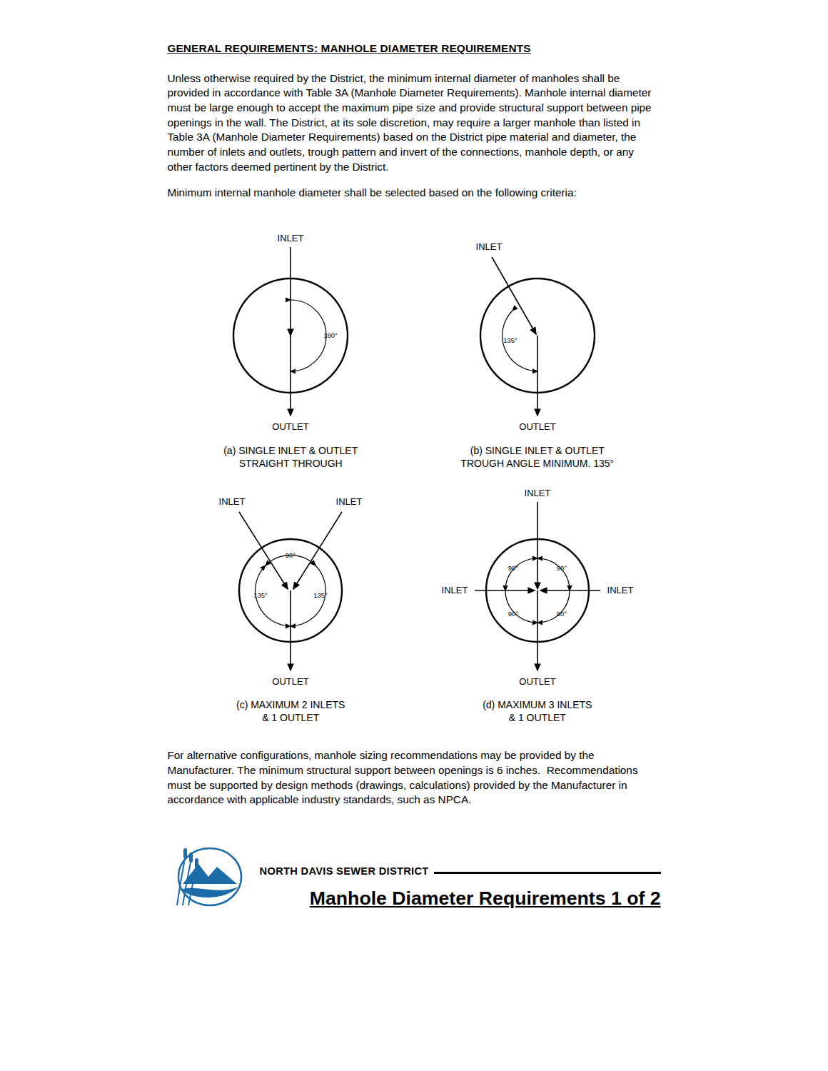GENERAL REQUIREMENTS: MANHOLE DIAMETER REQUIREMENTS
Unless otherwise required by the District, the minimum internal diameter of manholes shall be provided in accordance with Table 3A (Manhole Diameter Requirements). Manhole internal diameter must be large enough to accept the maximum pipe size and provide structural support between pipe openings in the wall. The District, at its sole discretion, may require a larger manhole than listed in Table 3A (Manhole Diameter Requirements) based on the District pipe material and diameter, the number of inlets and outlets, trough pattern and invert of the connections, manhole depth, or any other factors deemed pertinent by the District.
Minimum internal manhole diameter shall be selected based on the following criteria:
INLET 180° OUTLET
(a) SINGLE INLET & OUTLET
STRAIGHT THROUGH
INLET 135° OUTLET
(b) SINGLE INLET & OUTLET
TROUGH ANGLE MINIMUM. 135°
INLET INLET 90° 135° 135° OUTLET
(c) MAXIMUM 2 INLETS
& 1 OUTLET
INLET INLET INLET 90° 90° 90° 90° OUTLET
(d) MAXIMUM 3 INLETS
& 1 OUTLET
For alternative configurations, manhole sizing recommendations may be provided by the Manufacturer. The minimum structural support between openings is 6 inches. Recommendations must be supported by design methods (drawings, calculations) provided by the Manufacturer in accordance with applicable industry standards, such as NPCA.
NORTH DAVIS SEWER DISTRICT
Manhole Diameter Requirements 1 of 2